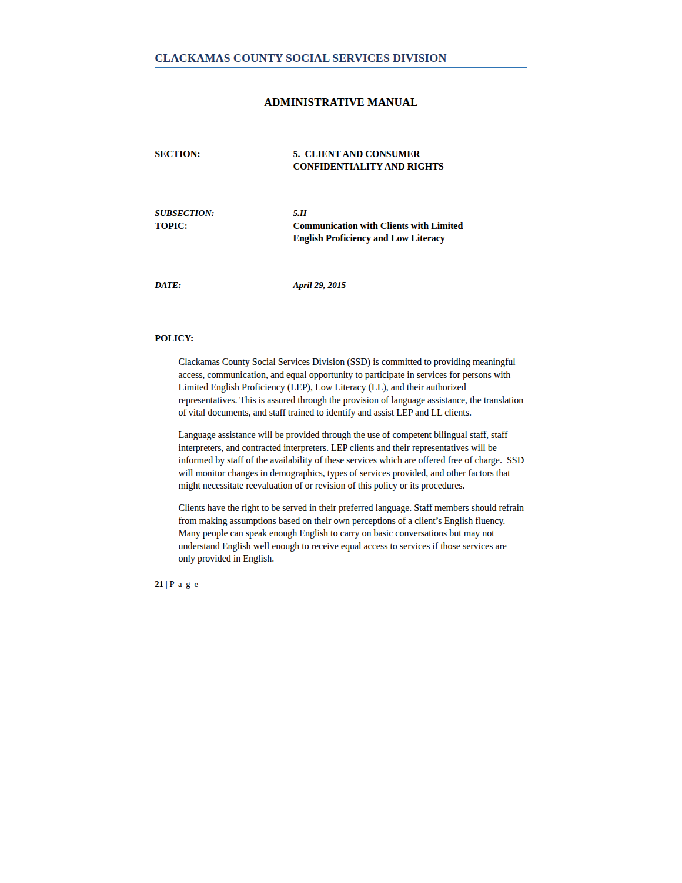CLACKAMAS COUNTY SOCIAL SERVICES DIVISION
ADMINISTRATIVE MANUAL
| SECTION: | 5. CLIENT AND CONSUMER CONFIDENTIALITY AND RIGHTS |
| SUBSECTION: | 5.H |
| TOPIC: | Communication with Clients with Limited English Proficiency and Low Literacy |
| DATE: | April 29, 2015 |
POLICY:
Clackamas County Social Services Division (SSD) is committed to providing meaningful access, communication, and equal opportunity to participate in services for persons with Limited English Proficiency (LEP), Low Literacy (LL), and their authorized representatives. This is assured through the provision of language assistance, the translation of vital documents, and staff trained to identify and assist LEP and LL clients.
Language assistance will be provided through the use of competent bilingual staff, staff interpreters, and contracted interpreters. LEP clients and their representatives will be informed by staff of the availability of these services which are offered free of charge. SSD will monitor changes in demographics, types of services provided, and other factors that might necessitate reevaluation of or revision of this policy or its procedures.
Clients have the right to be served in their preferred language. Staff members should refrain from making assumptions based on their own perceptions of a client’s English fluency. Many people can speak enough English to carry on basic conversations but may not understand English well enough to receive equal access to services if those services are only provided in English.
21 | P a g e